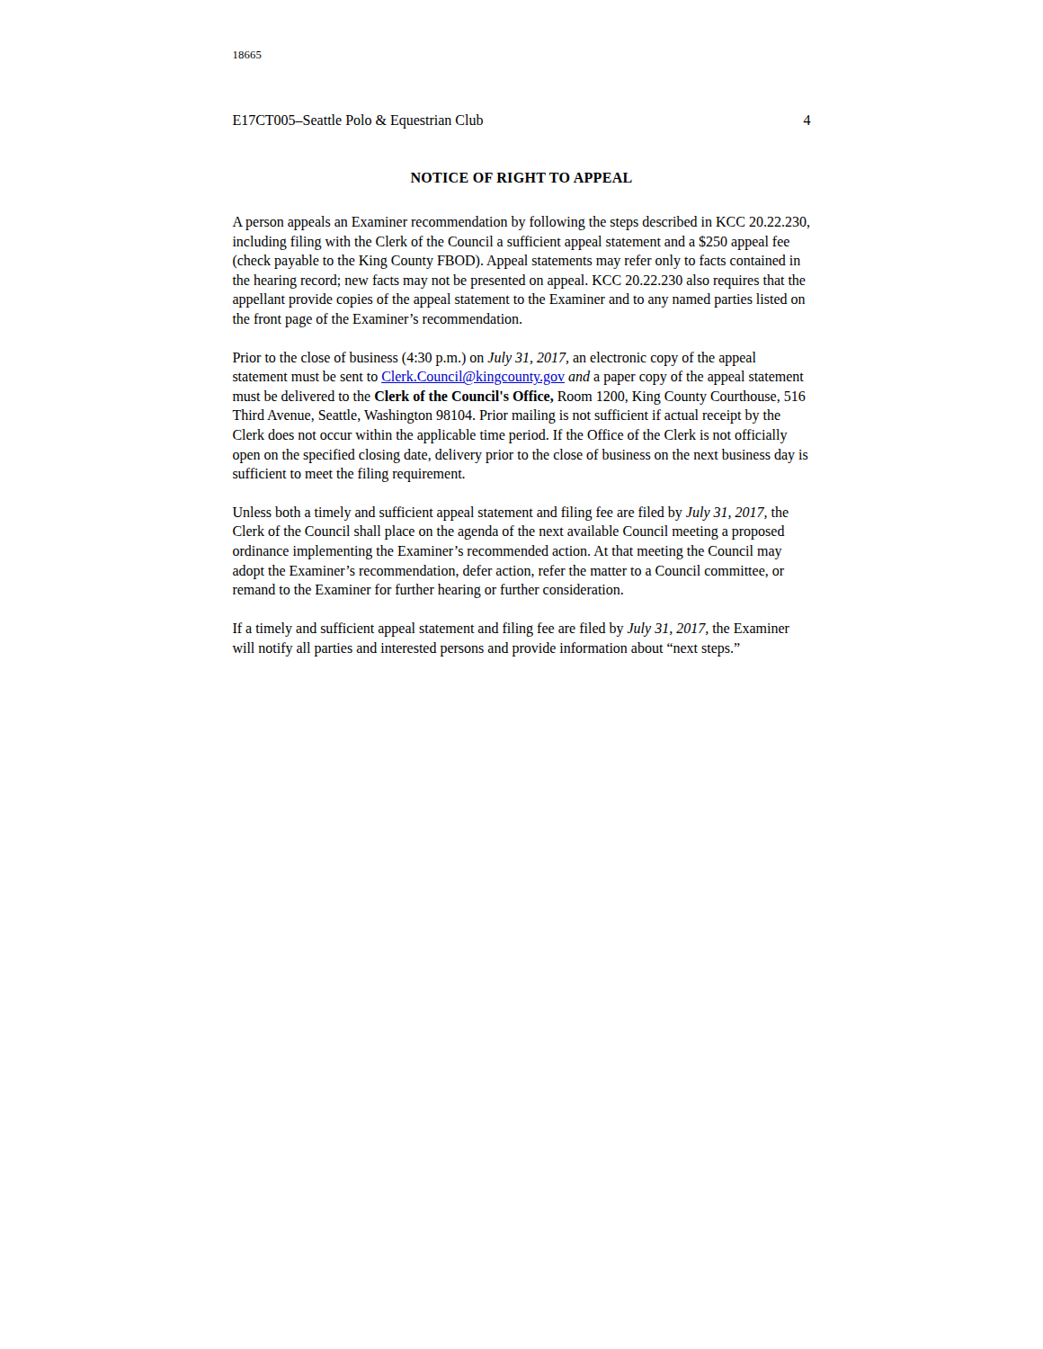18665
E17CT005–Seattle Polo & Equestrian Club
4
NOTICE OF RIGHT TO APPEAL
A person appeals an Examiner recommendation by following the steps described in KCC 20.22.230, including filing with the Clerk of the Council a sufficient appeal statement and a $250 appeal fee (check payable to the King County FBOD). Appeal statements may refer only to facts contained in the hearing record; new facts may not be presented on appeal. KCC 20.22.230 also requires that the appellant provide copies of the appeal statement to the Examiner and to any named parties listed on the front page of the Examiner’s recommendation.
Prior to the close of business (4:30 p.m.) on July 31, 2017, an electronic copy of the appeal statement must be sent to Clerk.Council@kingcounty.gov and a paper copy of the appeal statement must be delivered to the Clerk of the Council's Office, Room 1200, King County Courthouse, 516 Third Avenue, Seattle, Washington 98104. Prior mailing is not sufficient if actual receipt by the Clerk does not occur within the applicable time period. If the Office of the Clerk is not officially open on the specified closing date, delivery prior to the close of business on the next business day is sufficient to meet the filing requirement.
Unless both a timely and sufficient appeal statement and filing fee are filed by July 31, 2017, the Clerk of the Council shall place on the agenda of the next available Council meeting a proposed ordinance implementing the Examiner’s recommended action. At that meeting the Council may adopt the Examiner’s recommendation, defer action, refer the matter to a Council committee, or remand to the Examiner for further hearing or further consideration.
If a timely and sufficient appeal statement and filing fee are filed by July 31, 2017, the Examiner will notify all parties and interested persons and provide information about “next steps.”